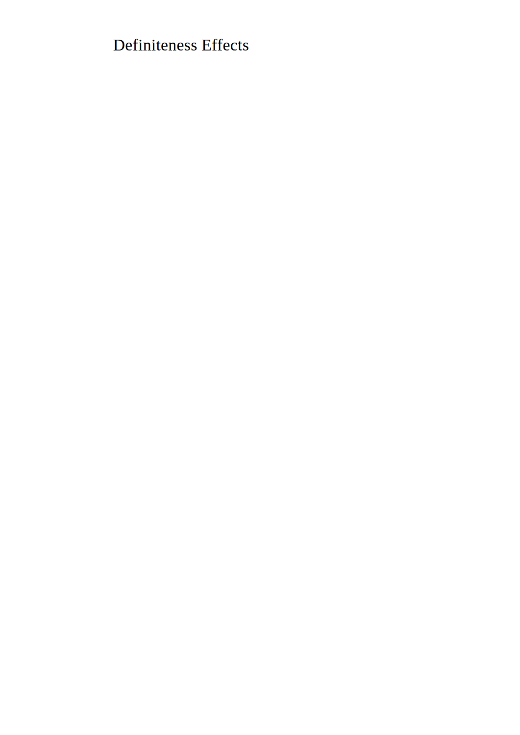Definiteness Effects